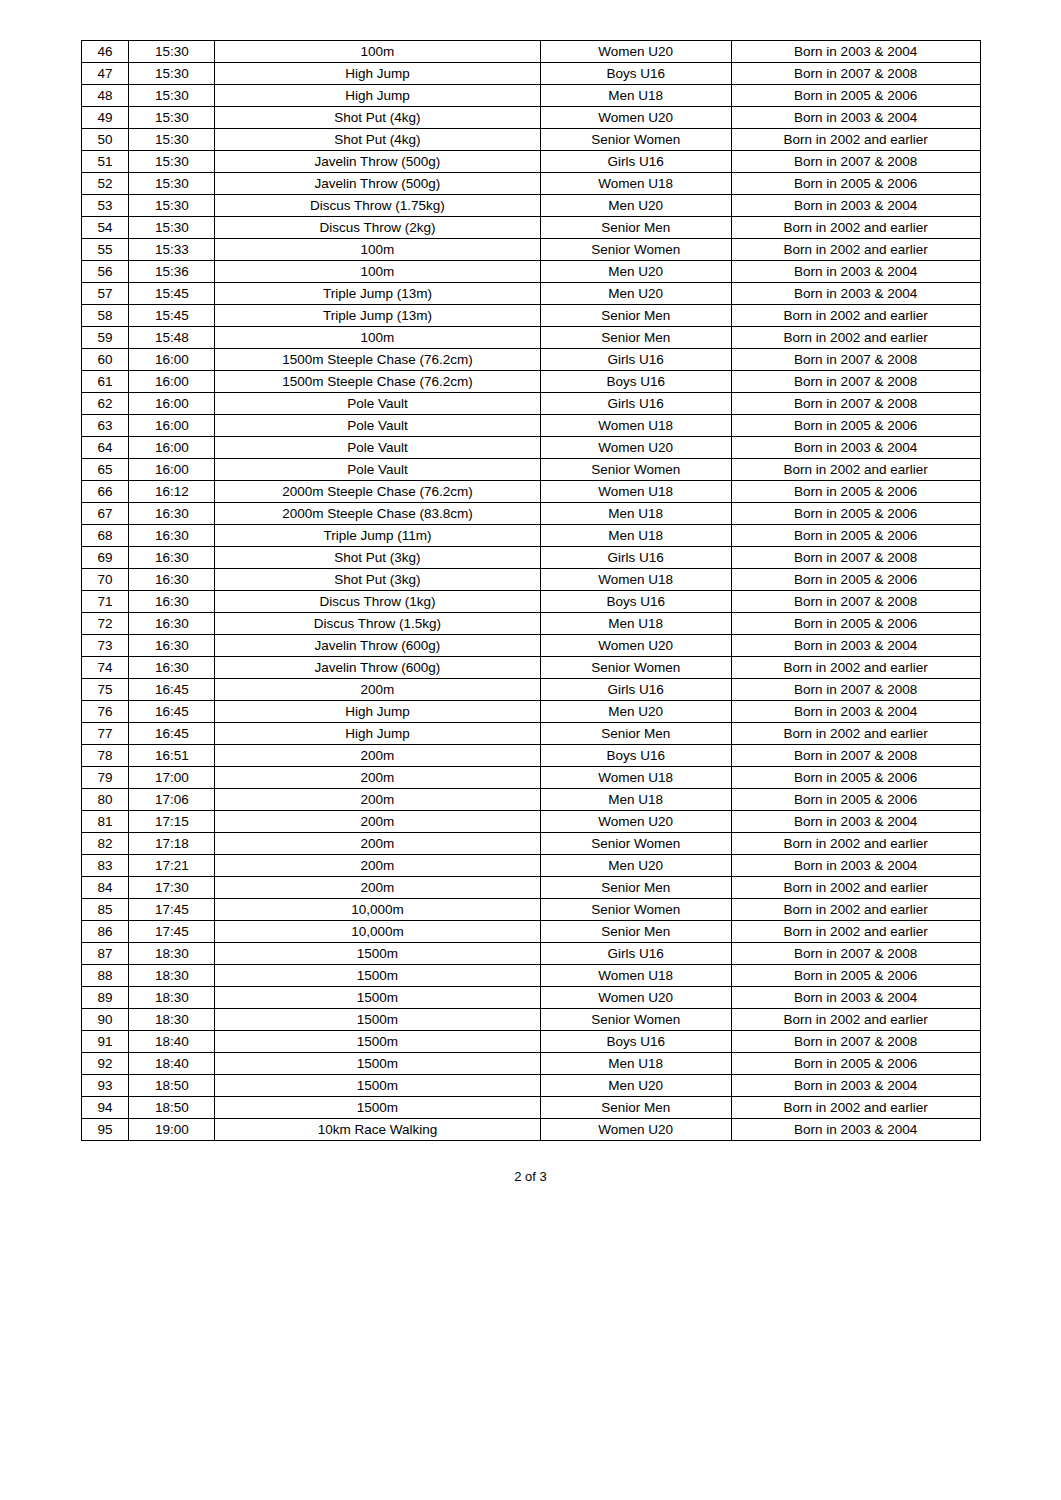| 46 | 15:30 | 100m | Women U20 | Born in 2003 & 2004 |
| 47 | 15:30 | High Jump | Boys U16 | Born in 2007 & 2008 |
| 48 | 15:30 | High Jump | Men U18 | Born in 2005 & 2006 |
| 49 | 15:30 | Shot Put (4kg) | Women U20 | Born in 2003 & 2004 |
| 50 | 15:30 | Shot Put (4kg) | Senior Women | Born in 2002 and earlier |
| 51 | 15:30 | Javelin Throw (500g) | Girls U16 | Born in 2007 & 2008 |
| 52 | 15:30 | Javelin Throw (500g) | Women U18 | Born in 2005 & 2006 |
| 53 | 15:30 | Discus Throw (1.75kg) | Men U20 | Born in 2003 & 2004 |
| 54 | 15:30 | Discus Throw (2kg) | Senior Men | Born in 2002 and earlier |
| 55 | 15:33 | 100m | Senior Women | Born in 2002 and earlier |
| 56 | 15:36 | 100m | Men U20 | Born in 2003 & 2004 |
| 57 | 15:45 | Triple Jump (13m) | Men U20 | Born in 2003 & 2004 |
| 58 | 15:45 | Triple Jump (13m) | Senior Men | Born in 2002 and earlier |
| 59 | 15:48 | 100m | Senior Men | Born in 2002 and earlier |
| 60 | 16:00 | 1500m Steeple Chase (76.2cm) | Girls U16 | Born in 2007 & 2008 |
| 61 | 16:00 | 1500m Steeple Chase (76.2cm) | Boys U16 | Born in 2007 & 2008 |
| 62 | 16:00 | Pole Vault | Girls U16 | Born in 2007 & 2008 |
| 63 | 16:00 | Pole Vault | Women U18 | Born in 2005 & 2006 |
| 64 | 16:00 | Pole Vault | Women U20 | Born in 2003 & 2004 |
| 65 | 16:00 | Pole Vault | Senior Women | Born in 2002 and earlier |
| 66 | 16:12 | 2000m Steeple Chase (76.2cm) | Women U18 | Born in 2005 & 2006 |
| 67 | 16:30 | 2000m Steeple Chase (83.8cm) | Men U18 | Born in 2005 & 2006 |
| 68 | 16:30 | Triple Jump (11m) | Men U18 | Born in 2005 & 2006 |
| 69 | 16:30 | Shot Put (3kg) | Girls U16 | Born in 2007 & 2008 |
| 70 | 16:30 | Shot Put (3kg) | Women U18 | Born in 2005 & 2006 |
| 71 | 16:30 | Discus Throw (1kg) | Boys U16 | Born in 2007 & 2008 |
| 72 | 16:30 | Discus Throw (1.5kg) | Men U18 | Born in 2005 & 2006 |
| 73 | 16:30 | Javelin Throw (600g) | Women U20 | Born in 2003 & 2004 |
| 74 | 16:30 | Javelin Throw (600g) | Senior Women | Born in 2002 and earlier |
| 75 | 16:45 | 200m | Girls U16 | Born in 2007 & 2008 |
| 76 | 16:45 | High Jump | Men U20 | Born in 2003 & 2004 |
| 77 | 16:45 | High Jump | Senior Men | Born in 2002 and earlier |
| 78 | 16:51 | 200m | Boys U16 | Born in 2007 & 2008 |
| 79 | 17:00 | 200m | Women U18 | Born in 2005 & 2006 |
| 80 | 17:06 | 200m | Men U18 | Born in 2005 & 2006 |
| 81 | 17:15 | 200m | Women U20 | Born in 2003 & 2004 |
| 82 | 17:18 | 200m | Senior Women | Born in 2002 and earlier |
| 83 | 17:21 | 200m | Men U20 | Born in 2003 & 2004 |
| 84 | 17:30 | 200m | Senior Men | Born in 2002 and earlier |
| 85 | 17:45 | 10,000m | Senior Women | Born in 2002 and earlier |
| 86 | 17:45 | 10,000m | Senior Men | Born in 2002 and earlier |
| 87 | 18:30 | 1500m | Girls U16 | Born in 2007 & 2008 |
| 88 | 18:30 | 1500m | Women U18 | Born in 2005 & 2006 |
| 89 | 18:30 | 1500m | Women U20 | Born in 2003 & 2004 |
| 90 | 18:30 | 1500m | Senior Women | Born in 2002 and earlier |
| 91 | 18:40 | 1500m | Boys U16 | Born in 2007 & 2008 |
| 92 | 18:40 | 1500m | Men U18 | Born in 2005 & 2006 |
| 93 | 18:50 | 1500m | Men U20 | Born in 2003 & 2004 |
| 94 | 18:50 | 1500m | Senior Men | Born in 2002 and earlier |
| 95 | 19:00 | 10km Race Walking | Women U20 | Born in 2003 & 2004 |
2 of 3